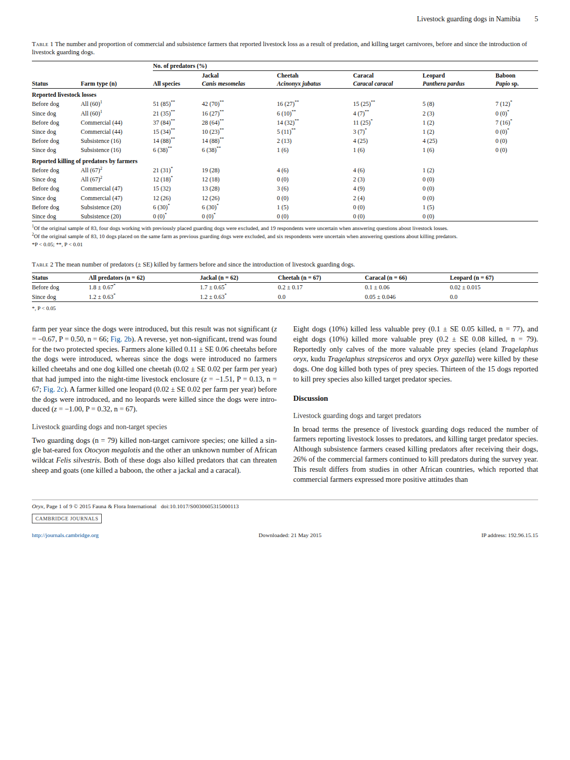Livestock guarding dogs in Namibia 5
Table 1 The number and proportion of commercial and subsistence farmers that reported livestock loss as a result of predation, and killing target carnivores, before and since the introduction of livestock guarding dogs.
| | No. of predators (%) |
| --- | --- |
| Status | Farm type (n) | All species | Jackal Canis mesomelas | Cheetah Acinonyx jubatus | Caracal Caracal caracal | Leopard Panthera pardus | Baboon Papio sp. |
| Reported livestock losses |
| Before dog | All (60) 1 | 51 (85) ** | 42 (70) ** | 16 (27) ** | 15 (25) ** | 5 (8) | 7 (12) * |
| Since dog | All (60) 1 | 21 (35) ** | 16 (27) ** | 6 (10) ** | 4 (7) ** | 2 (3) | 0 (0) * |
| Before dog | Commercial (44) | 37 (84) ** | 28 (64) ** | 14 (32) ** | 11 (25) * | 1 (2) | 7 (16) * |
| Since dog | Commercial (44) | 15 (34) ** | 10 (23) ** | 5 (11) ** | 3 (7) * | 1 (2) | 0 (0) * |
| Before dog | Subsistence (16) | 14 (88) ** | 14 (88) ** | 2 (13) | 4 (25) | 4 (25) | 0 (0) |
| Since dog | Subsistence (16) | 6 (38) ** | 6 (38) ** | 1 (6) | 1 (6) | 1 (6) | 0 (0) |
| Reported killing of predators by farmers |
| Before dog | All (67) 2 | 21 (31) * | 19 (28) | 4 (6) | 4 (6) | 1 (2) | |
| Since dog | All (67) 2 | 12 (18) * | 12 (18) | 0 (0) | 2 (3) | 0 (0) | |
| Before dog | Commercial (47) | 15 (32) | 13 (28) | 3 (6) | 4 (9) | 0 (0) | |
| Since dog | Commercial (47) | 12 (26) | 12 (26) | 0 (0) | 2 (4) | 0 (0) | |
| Before dog | Subsistence (20) | 6 (30) * | 6 (30) * | 1 (5) | 0 (0) | 1 (5) | |
| Since dog | Subsistence (20) | 0 (0) * | 0 (0) * | 0 (0) | 0 (0) | 0 (0) | |
1Of the original sample of 83, four dogs working with previously placed guarding dogs were excluded, and 19 respondents were uncertain when answering questions about livestock losses.
2Of the original sample of 83, 10 dogs placed on the same farm as previous guarding dogs were excluded, and six respondents were uncertain when answering questions about killing predators.
*P < 0.05; **, P < 0.01
Table 2 The mean number of predators (± SE) killed by farmers before and since the introduction of livestock guarding dogs.
| Status | All predators (n = 62) | Jackal (n = 62) | Cheetah (n = 67) | Caracal (n = 66) | Leopard (n = 67) |
| --- | --- | --- | --- | --- | --- |
| Before dog | 1.8 ± 0.67 * | 1.7 ± 0.65 * | 0.2 ± 0.17 | 0.1 ± 0.06 | 0.02 ± 0.015 |
| Since dog | 1.2 ± 0.63 * | 1.2 ± 0.63 * | 0.0 | 0.05 ± 0.046 | 0.0 |
*, P < 0.05
farm per year since the dogs were introduced, but this result was not significant (z = −0.67, P = 0.50, n = 66; Fig. 2b). A reverse, yet non-significant, trend was found for the two protected species. Farmers alone killed 0.11 ± SE 0.06 cheetahs before the dogs were introduced, whereas since the dogs were introduced no farmers killed cheetahs and one dog killed one cheetah (0.02 ± SE 0.02 per farm per year) that had jumped into the night-time livestock enclosure (z = −1.51, P = 0.13, n = 67; Fig. 2c). A farmer killed one leopard (0.02 ± SE 0.02 per farm per year) before the dogs were introduced, and no leopards were killed since the dogs were introduced (z = −1.00, P = 0.32, n = 67).
Livestock guarding dogs and non-target species
Two guarding dogs (n = 79) killed non-target carnivore species; one killed a single bat-eared fox Otocyon megalotis and the other an unknown number of African wildcat Felis silvestris. Both of these dogs also killed predators that can threaten sheep and goats (one killed a baboon, the other a jackal and a caracal).
Eight dogs (10%) killed less valuable prey (0.1 ± SE 0.05 killed, n = 77), and eight dogs (10%) killed more valuable prey (0.2 ± SE 0.08 killed, n = 79). Reportedly only calves of the more valuable prey species (eland Tragelaphus oryx, kudu Tragelaphus strepsiceros and oryx Oryx gazella) were killed by these dogs. One dog killed both types of prey species. Thirteen of the 15 dogs reported to kill prey species also killed target predator species.
Discussion
Livestock guarding dogs and target predators
In broad terms the presence of livestock guarding dogs reduced the number of farmers reporting livestock losses to predators, and killing target predator species. Although subsistence farmers ceased killing predators after receiving their dogs, 26% of the commercial farmers continued to kill predators during the survey year. This result differs from studies in other African countries, which reported that commercial farmers expressed more positive attitudes than
Oryx, Page 1 of 9 © 2015 Fauna & Flora International doi:10.1017/S0030605315000113
CAMBRIDGE JOURNALS
http://journals.cambridge.org Downloaded: 21 May 2015 IP address: 192.96.15.15